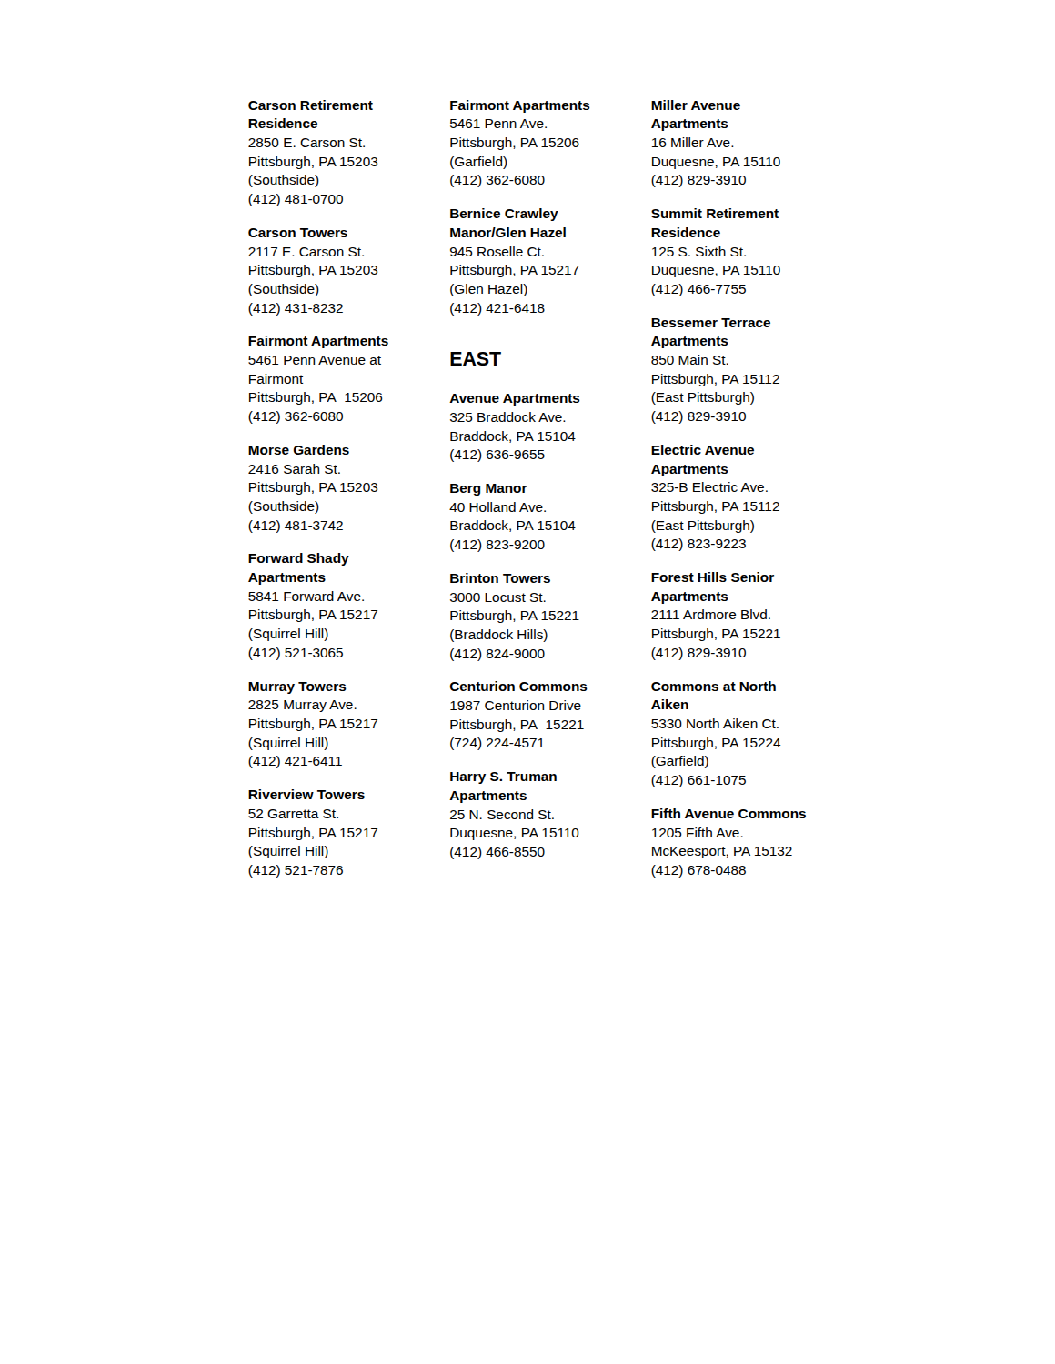Carson Retirement Residence
2850 E. Carson St.
Pittsburgh, PA 15203
(Southside)
(412) 481-0700
Carson Towers
2117 E. Carson St.
Pittsburgh, PA 15203
(Southside)
(412) 431-8232
Fairmont Apartments
5461 Penn Avenue at Fairmont
Pittsburgh, PA 15206
(412) 362-6080
Morse Gardens
2416 Sarah St.
Pittsburgh, PA 15203
(Southside)
(412) 481-3742
Forward Shady Apartments
5841 Forward Ave.
Pittsburgh, PA 15217
(Squirrel Hill)
(412) 521-3065
Murray Towers
2825 Murray Ave.
Pittsburgh, PA 15217
(Squirrel Hill)
(412) 421-6411
Riverview Towers
52 Garretta St.
Pittsburgh, PA 15217
(Squirrel Hill)
(412) 521-7876
Fairmont Apartments
5461 Penn Ave.
Pittsburgh, PA 15206
(Garfield)
(412) 362-6080
Bernice Crawley Manor/Glen Hazel
945 Roselle Ct.
Pittsburgh, PA 15217
(Glen Hazel)
(412) 421-6418
EAST
Avenue Apartments
325 Braddock Ave.
Braddock, PA 15104
(412) 636-9655
Berg Manor
40 Holland Ave.
Braddock, PA 15104
(412) 823-9200
Brinton Towers
3000 Locust St.
Pittsburgh, PA 15221
(Braddock Hills)
(412) 824-9000
Centurion Commons
1987 Centurion Drive
Pittsburgh, PA 15221
(724) 224-4571
Harry S. Truman Apartments
25 N. Second St.
Duquesne, PA 15110
(412) 466-8550
Miller Avenue Apartments
16 Miller Ave.
Duquesne, PA 15110
(412) 829-3910
Summit Retirement Residence
125 S. Sixth St.
Duquesne, PA 15110
(412) 466-7755
Bessemer Terrace Apartments
850 Main St.
Pittsburgh, PA 15112
(East Pittsburgh)
(412) 829-3910
Electric Avenue Apartments
325-B Electric Ave.
Pittsburgh, PA 15112
(East Pittsburgh)
(412) 823-9223
Forest Hills Senior Apartments
2111 Ardmore Blvd.
Pittsburgh, PA 15221
(412) 829-3910
Commons at North Aiken
5330 North Aiken Ct.
Pittsburgh, PA 15224
(Garfield)
(412) 661-1075
Fifth Avenue Commons
1205 Fifth Ave.
McKeesport, PA 15132
(412) 678-0488